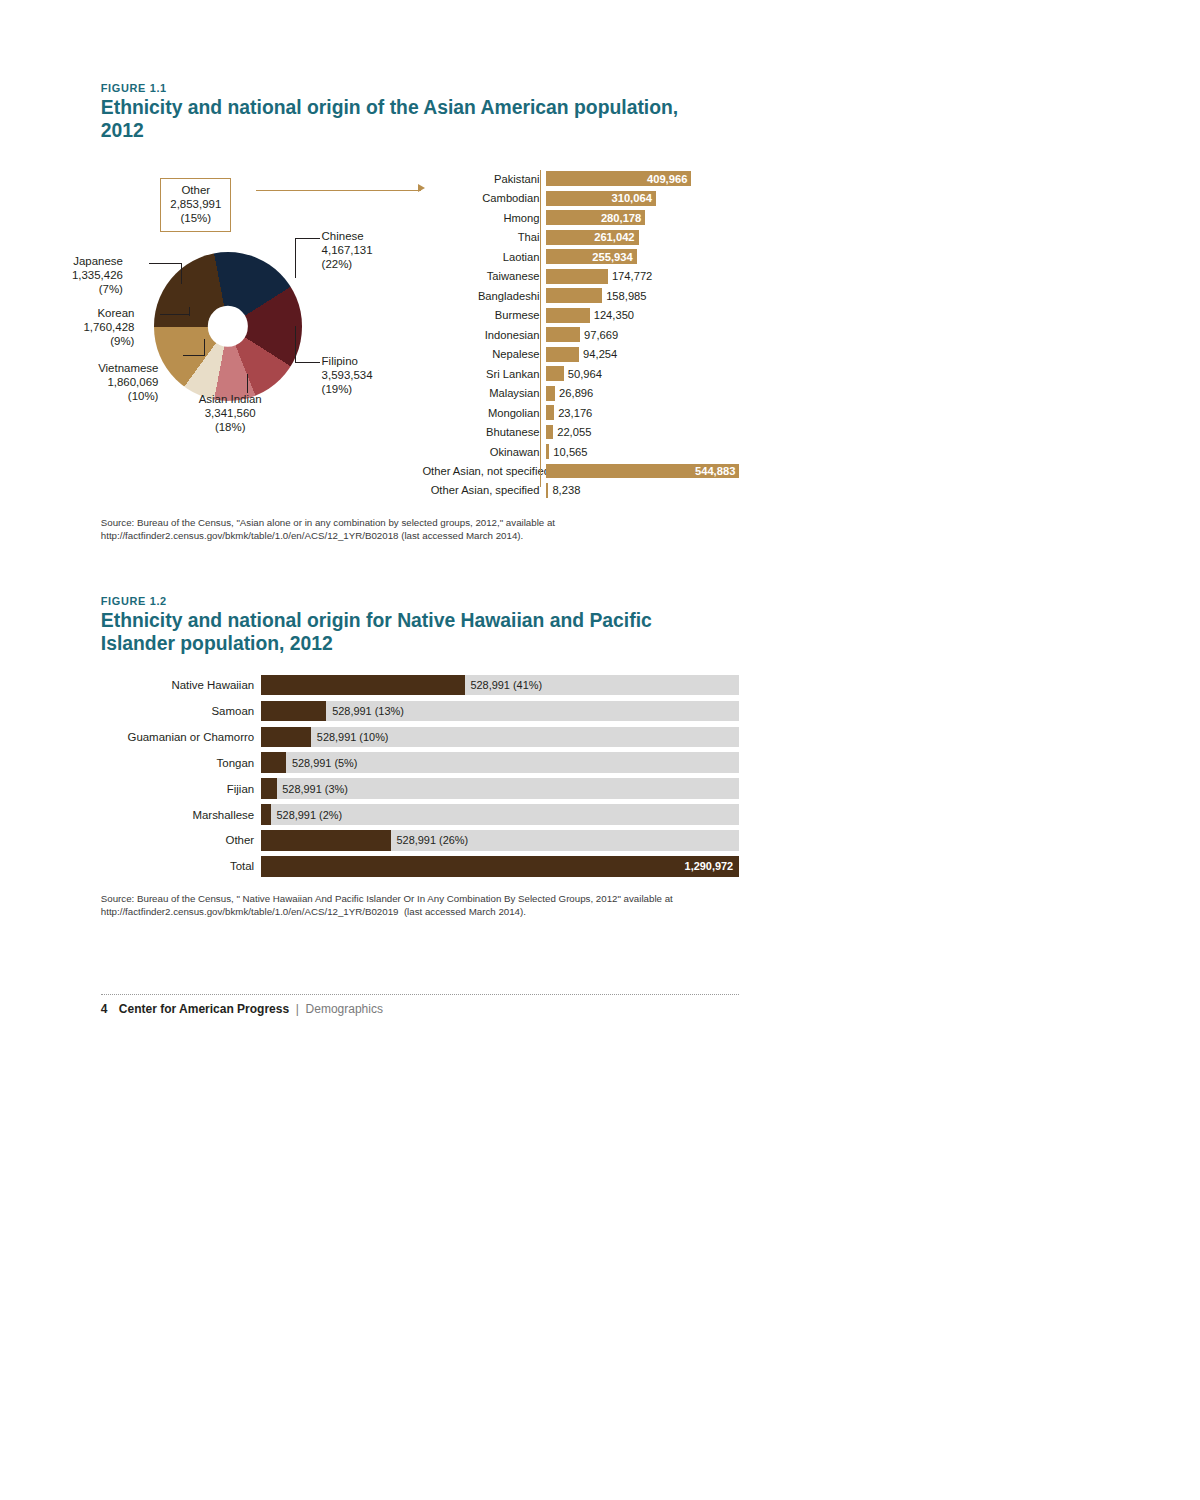Figure 1.1
Ethnicity and national origin of the Asian American population, 2012
Other
2,853,991
(15%)
Chinese
4,167,131
(22%)
Filipino
3,593,534
(19%)
Asian Indian
3,341,560
(18%)
Vietnamese
1,860,069
(10%)
Korean
1,760,428
(9%)
Japanese
1,335,426
(7%)
Pakistani
409,966
Cambodian
310,064
Hmong
280,178
Thai
261,042
Laotian
255,934
Taiwanese
174,772
Bangladeshi
158,985
Burmese
124,350
Indonesian
97,669
Nepalese
94,254
Sri Lankan
50,964
Malaysian
26,896
Mongolian
23,176
Bhutanese
22,055
Okinawan
10,565
Other Asian, not specified
544,883
Other Asian, specified
8,238
Source: Bureau of the Census, "Asian alone or in any combination by selected groups, 2012," available at
http://factfinder2.census.gov/bkmk/table/1.0/en/ACS/12_1YR/B02018 (last accessed March 2014).
Figure 1.2
Ethnicity and national origin for Native Hawaiian and Pacific Islander population, 2012
Native Hawaiian
528,991 (41%)
Samoan
528,991 (13%)
Guamanian or Chamorro
528,991 (10%)
Tongan
528,991 (5%)
Fijian
528,991 (3%)
Marshallese
528,991 (2%)
Other
528,991 (26%)
Total
1,290,972
Source: Bureau of the Census, " Native Hawaiian And Pacific Islander Or In Any Combination By Selected Groups, 2012" available at
http://factfinder2.census.gov/bkmk/table/1.0/en/ACS/12_1YR/B02019 (last accessed March 2014).
4 Center for American Progress | Demographics